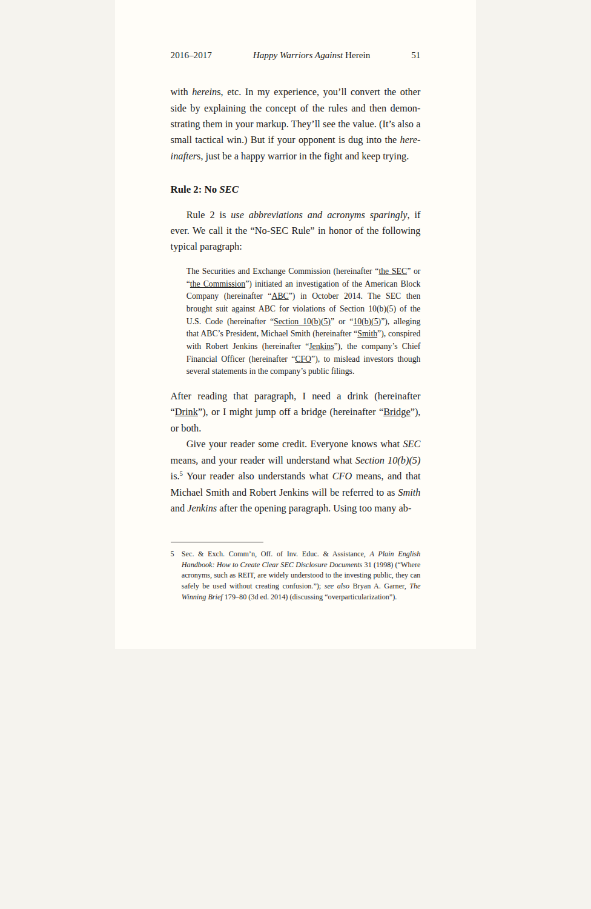2016–2017 Happy Warriors Against Herein 51
with hereins, etc. In my experience, you’ll convert the other side by explaining the concept of the rules and then demonstrating them in your markup. They’ll see the value. (It’s also a small tactical win.) But if your opponent is dug into the hereinafters, just be a happy warrior in the fight and keep trying.
Rule 2: No SEC
Rule 2 is use abbreviations and acronyms sparingly, if ever. We call it the “No-SEC Rule” in honor of the following typical paragraph:
The Securities and Exchange Commission (hereinafter “the SEC” or “the Commission”) initiated an investigation of the American Block Company (hereinafter “ABC”) in October 2014. The SEC then brought suit against ABC for violations of Section 10(b)(5) of the U.S. Code (hereinafter “Section 10(b)(5)” or “10(b)(5)”), alleging that ABC’s President, Michael Smith (hereinafter “Smith”), conspired with Robert Jenkins (hereinafter “Jenkins”), the company’s Chief Financial Officer (hereinafter “CFO”), to mislead investors though several statements in the company’s public filings.
After reading that paragraph, I need a drink (hereinafter “Drink”), or I might jump off a bridge (hereinafter “Bridge”), or both.
Give your reader some credit. Everyone knows what SEC means, and your reader will understand what Section 10(b)(5) is.5 Your reader also understands what CFO means, and that Michael Smith and Robert Jenkins will be referred to as Smith and Jenkins after the opening paragraph. Using too many ab-
5 Sec. & Exch. Comm’n, Off. of Inv. Educ. & Assistance, A Plain English Handbook: How to Create Clear SEC Disclosure Documents 31 (1998) (“Where acronyms, such as REIT, are widely understood to the investing public, they can safely be used without creating confusion.”); see also Bryan A. Garner, The Winning Brief 179–80 (3d ed. 2014) (discussing “overparticularization”).